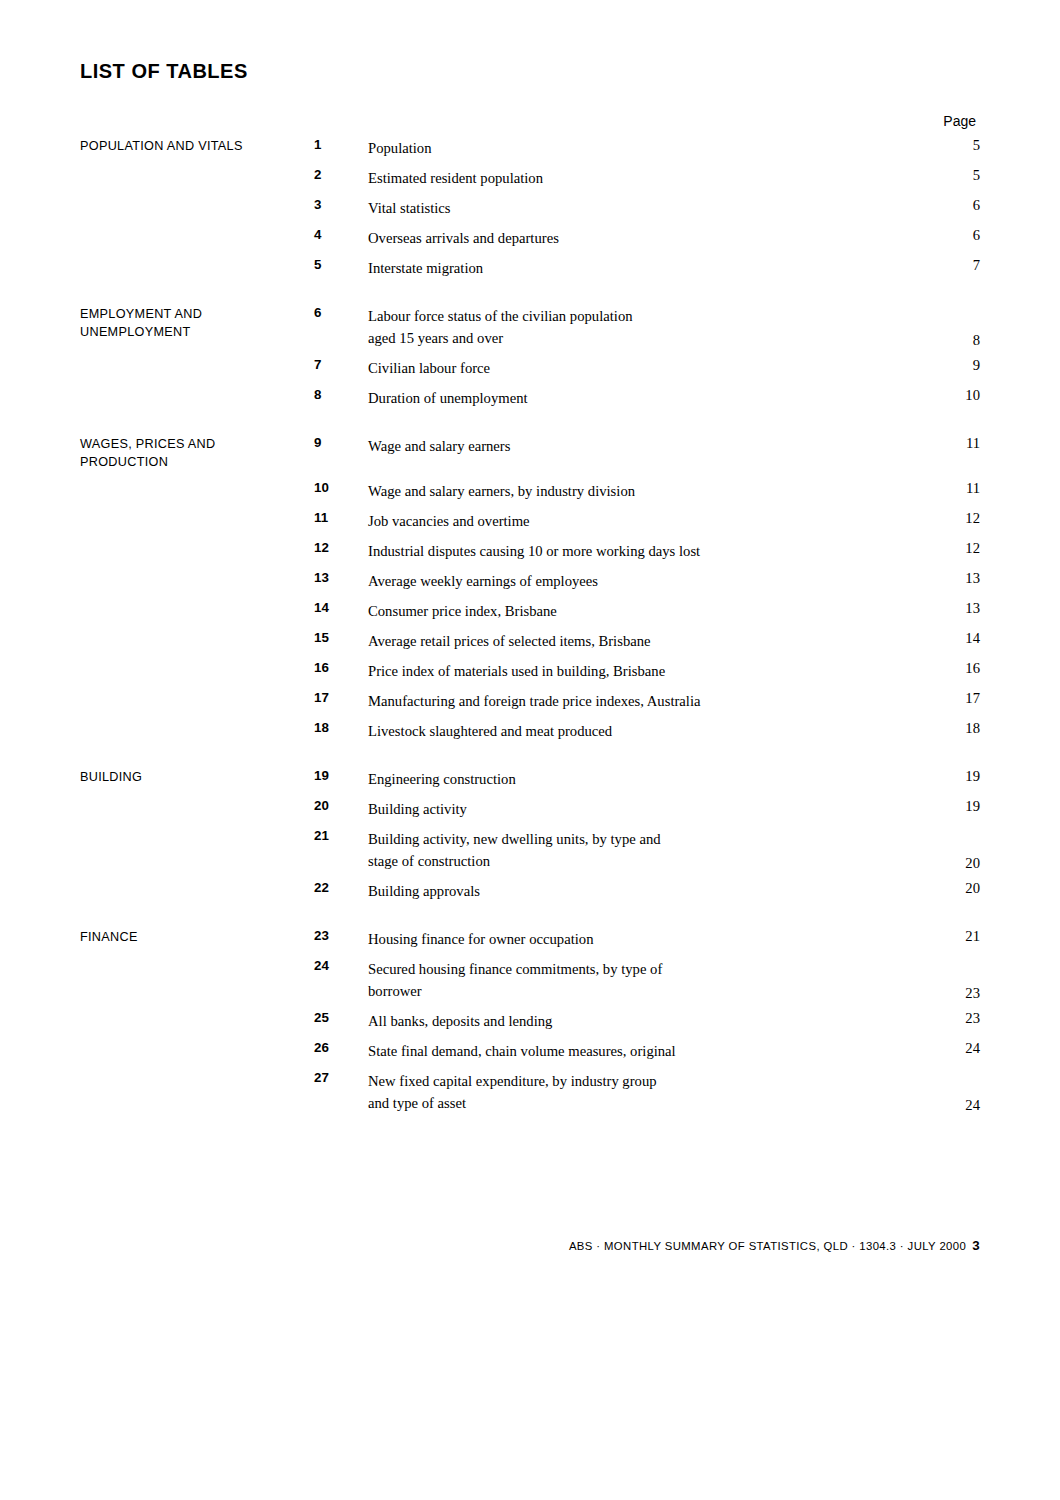LIST OF TABLES
Page
| POPULATION AND VITALS | 1 | Population | 5 |
| | 2 | Estimated resident population | 5 |
| | 3 | Vital statistics | 6 |
| | 4 | Overseas arrivals and departures | 6 |
| | 5 | Interstate migration | 7 |
| EMPLOYMENT AND UNEMPLOYMENT | 6 | Labour force status of the civilian population aged 15 years and over | 8 |
| | 7 | Civilian labour force | 9 |
| | 8 | Duration of unemployment | 10 |
| WAGES, PRICES AND PRODUCTION | 9 | Wage and salary earners | 11 |
| | 10 | Wage and salary earners, by industry division | 11 |
| | 11 | Job vacancies and overtime | 12 |
| | 12 | Industrial disputes causing 10 or more working days lost | 12 |
| | 13 | Average weekly earnings of employees | 13 |
| | 14 | Consumer price index, Brisbane | 13 |
| | 15 | Average retail prices of selected items, Brisbane | 14 |
| | 16 | Price index of materials used in building, Brisbane | 16 |
| | 17 | Manufacturing and foreign trade price indexes, Australia | 17 |
| | 18 | Livestock slaughtered and meat produced | 18 |
| BUILDING | 19 | Engineering construction | 19 |
| | 20 | Building activity | 19 |
| | 21 | Building activity, new dwelling units, by type and stage of construction | 20 |
| | 22 | Building approvals | 20 |
| FINANCE | 23 | Housing finance for owner occupation | 21 |
| | 24 | Secured housing finance commitments, by type of borrower | 23 |
| | 25 | All banks, deposits and lending | 23 |
| | 26 | State final demand, chain volume measures, original | 24 |
| | 27 | New fixed capital expenditure, by industry group and type of asset | 24 |
ABS · MONTHLY SUMMARY OF STATISTICS, QLD · 1304.3 · JULY 20003